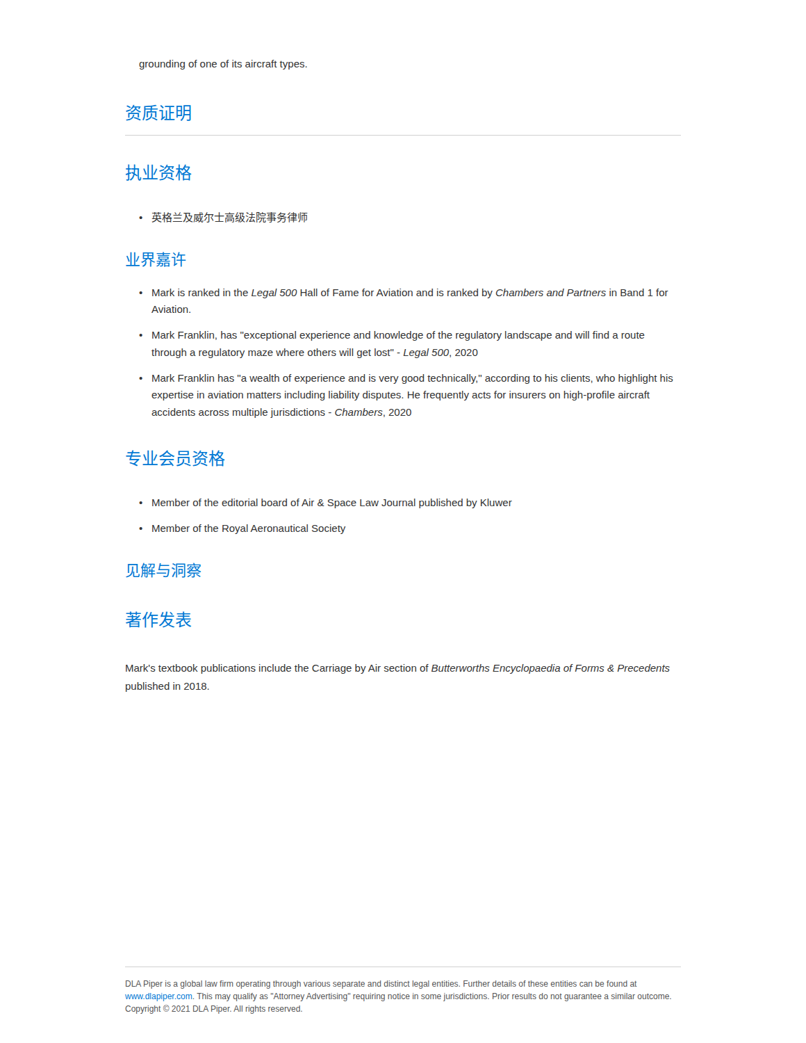grounding of one of its aircraft types.
资质证明
执业资格
英格兰及威尔士高级法院事务律师
业界嘉许
Mark is ranked in the Legal 500 Hall of Fame for Aviation and is ranked by Chambers and Partners in Band 1 for Aviation.
Mark Franklin, has "exceptional experience and knowledge of the regulatory landscape and will find a route through a regulatory maze where others will get lost" - Legal 500, 2020
Mark Franklin has "a wealth of experience and is very good technically," according to his clients, who highlight his expertise in aviation matters including liability disputes. He frequently acts for insurers on high-profile aircraft accidents across multiple jurisdictions - Chambers, 2020
专业会员资格
Member of the editorial board of Air & Space Law Journal published by Kluwer
Member of the Royal Aeronautical Society
见解与洞察
著作发表
Mark's textbook publications include the Carriage by Air section of Butterworths Encyclopaedia of Forms & Precedents published in 2018.
DLA Piper is a global law firm operating through various separate and distinct legal entities. Further details of these entities can be found at www.dlapiper.com. This may qualify as "Attorney Advertising" requiring notice in some jurisdictions. Prior results do not guarantee a similar outcome. Copyright © 2021 DLA Piper. All rights reserved.